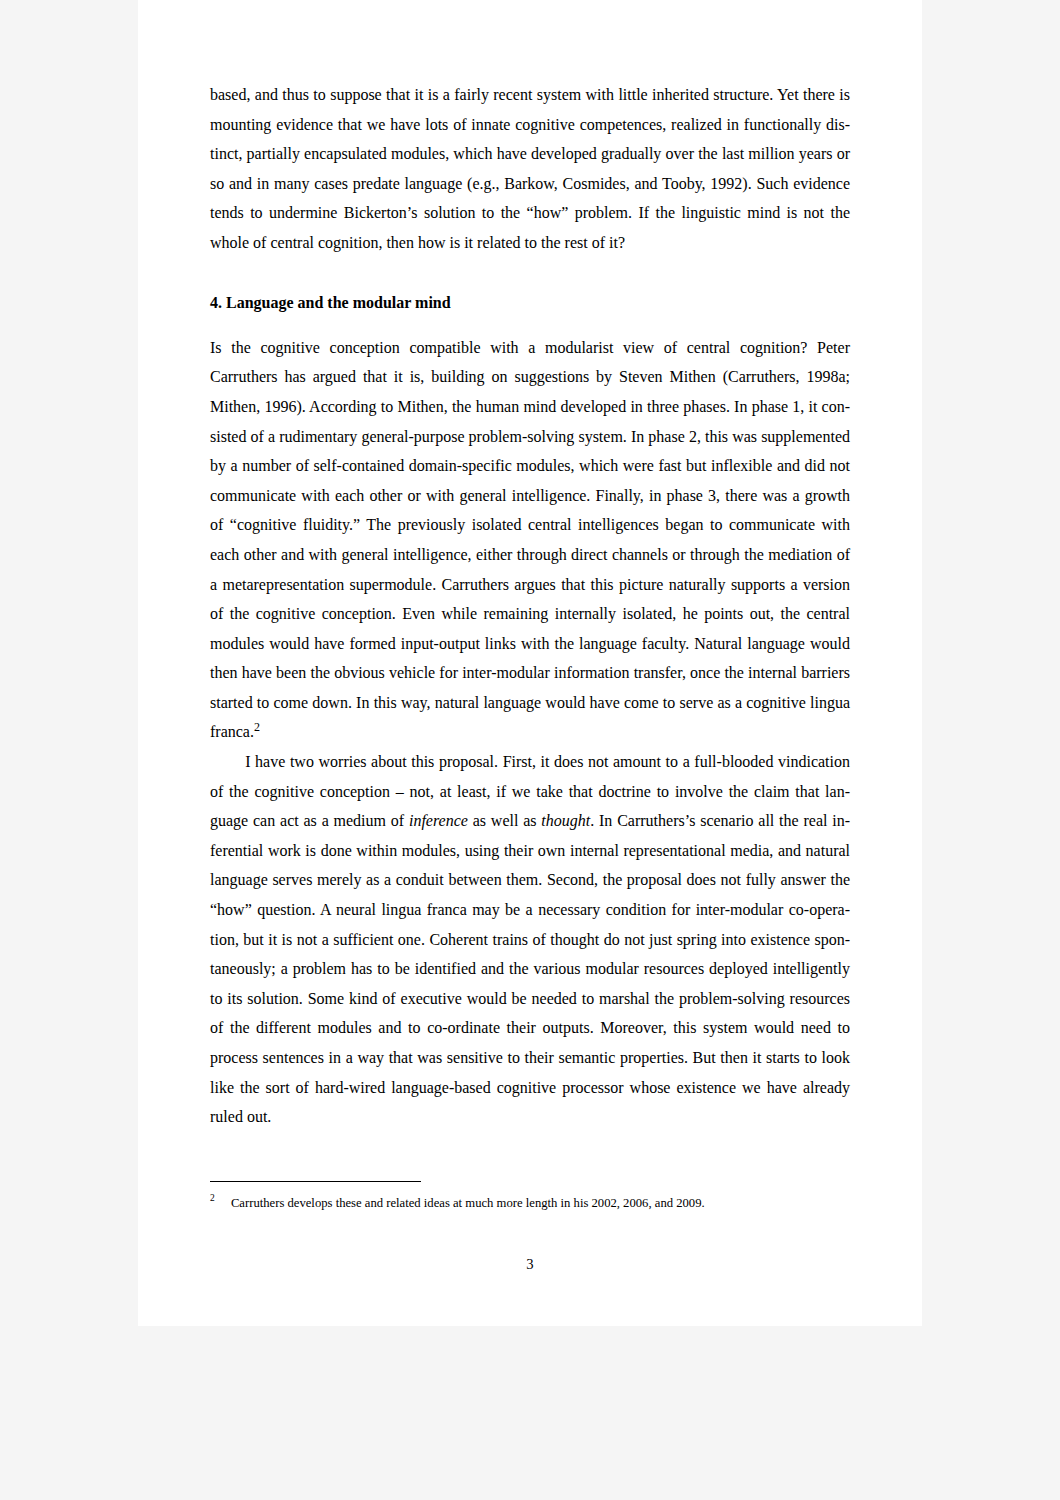based, and thus to suppose that it is a fairly recent system with little inherited structure. Yet there is mounting evidence that we have lots of innate cognitive competences, realized in functionally distinct, partially encapsulated modules, which have developed gradually over the last million years or so and in many cases predate language (e.g., Barkow, Cosmides, and Tooby, 1992). Such evidence tends to undermine Bickerton’s solution to the “how” problem. If the linguistic mind is not the whole of central cognition, then how is it related to the rest of it?
4. Language and the modular mind
Is the cognitive conception compatible with a modularist view of central cognition? Peter Carruthers has argued that it is, building on suggestions by Steven Mithen (Carruthers, 1998a; Mithen, 1996). According to Mithen, the human mind developed in three phases. In phase 1, it consisted of a rudimentary general-purpose problem-solving system. In phase 2, this was supplemented by a number of self-contained domain-specific modules, which were fast but inflexible and did not communicate with each other or with general intelligence. Finally, in phase 3, there was a growth of “cognitive fluidity.” The previously isolated central intelligences began to communicate with each other and with general intelligence, either through direct channels or through the mediation of a metarepresentation supermodule. Carruthers argues that this picture naturally supports a version of the cognitive conception. Even while remaining internally isolated, he points out, the central modules would have formed input-output links with the language faculty. Natural language would then have been the obvious vehicle for inter-modular information transfer, once the internal barriers started to come down. In this way, natural language would have come to serve as a cognitive lingua franca.2
I have two worries about this proposal. First, it does not amount to a full-blooded vindication of the cognitive conception – not, at least, if we take that doctrine to involve the claim that language can act as a medium of inference as well as thought. In Carruthers’s scenario all the real inferential work is done within modules, using their own internal representational media, and natural language serves merely as a conduit between them. Second, the proposal does not fully answer the “how” question. A neural lingua franca may be a necessary condition for inter-modular co-operation, but it is not a sufficient one. Coherent trains of thought do not just spring into existence spontaneously; a problem has to be identified and the various modular resources deployed intelligently to its solution. Some kind of executive would be needed to marshal the problem-solving resources of the different modules and to co-ordinate their outputs. Moreover, this system would need to process sentences in a way that was sensitive to their semantic properties. But then it starts to look like the sort of hard-wired language-based cognitive processor whose existence we have already ruled out.
2 Carruthers develops these and related ideas at much more length in his 2002, 2006, and 2009.
3